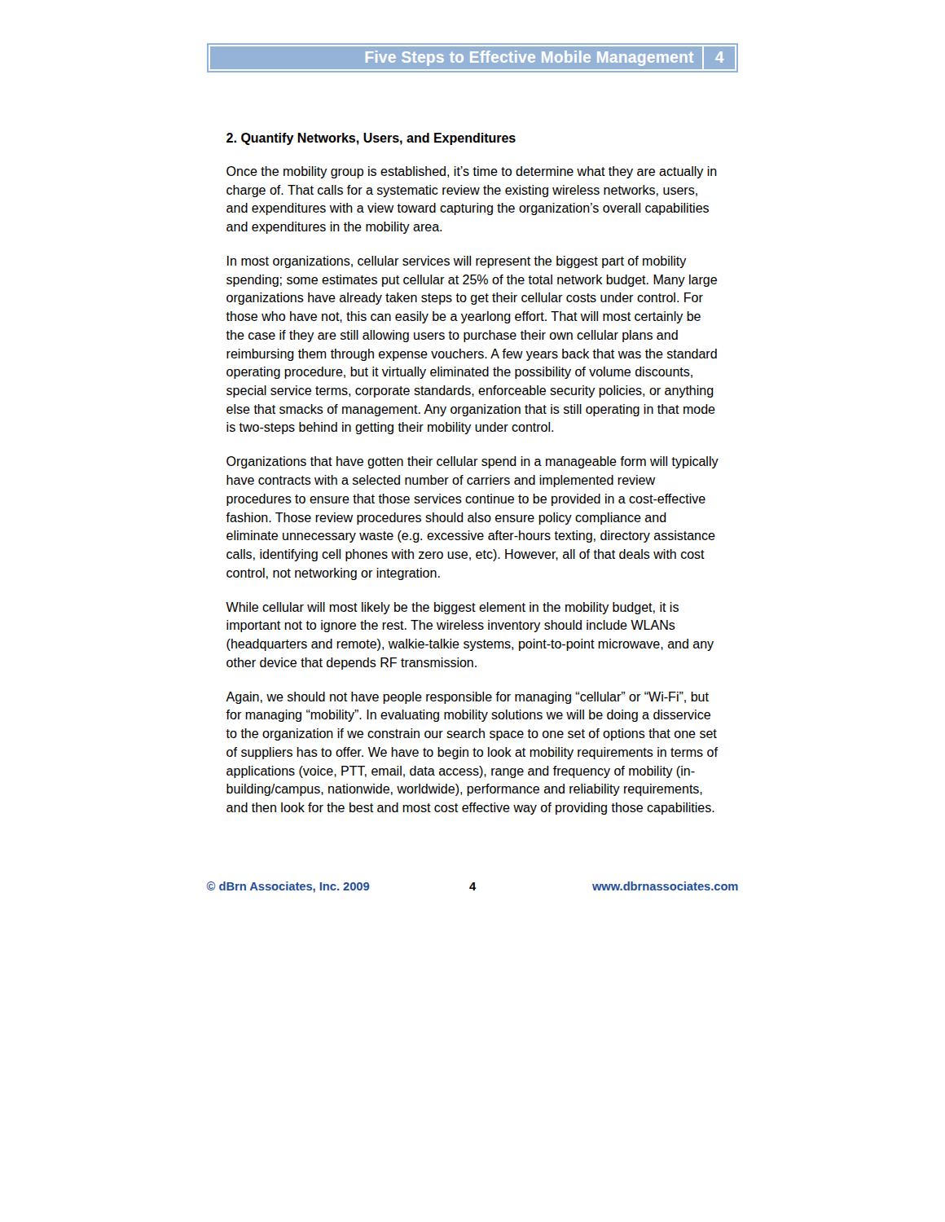Five Steps to Effective Mobile Management
4
2. Quantify Networks, Users, and Expenditures
Once the mobility group is established, it’s time to determine what they are actually in charge of. That calls for a systematic review the existing wireless networks, users, and expenditures with a view toward capturing the organization’s overall capabilities and expenditures in the mobility area.
In most organizations, cellular services will represent the biggest part of mobility spending; some estimates put cellular at 25% of the total network budget. Many large organizations have already taken steps to get their cellular costs under control. For those who have not, this can easily be a yearlong effort. That will most certainly be the case if they are still allowing users to purchase their own cellular plans and reimbursing them through expense vouchers. A few years back that was the standard operating procedure, but it virtually eliminated the possibility of volume discounts, special service terms, corporate standards, enforceable security policies, or anything else that smacks of management. Any organization that is still operating in that mode is two-steps behind in getting their mobility under control.
Organizations that have gotten their cellular spend in a manageable form will typically have contracts with a selected number of carriers and implemented review procedures to ensure that those services continue to be provided in a cost-effective fashion. Those review procedures should also ensure policy compliance and eliminate unnecessary waste (e.g. excessive after-hours texting, directory assistance calls, identifying cell phones with zero use, etc). However, all of that deals with cost control, not networking or integration.
While cellular will most likely be the biggest element in the mobility budget, it is important not to ignore the rest. The wireless inventory should include WLANs (headquarters and remote), walkie-talkie systems, point-to-point microwave, and any other device that depends RF transmission.
Again, we should not have people responsible for managing “cellular” or “Wi-Fi”, but for managing “mobility”. In evaluating mobility solutions we will be doing a disservice to the organization if we constrain our search space to one set of options that one set of suppliers has to offer. We have to begin to look at mobility requirements in terms of applications (voice, PTT, email, data access), range and frequency of mobility (in-building/campus, nationwide, worldwide), performance and reliability requirements, and then look for the best and most cost effective way of providing those capabilities.
© dBrn Associates, Inc. 2009
4
www.dbrnassociates.com